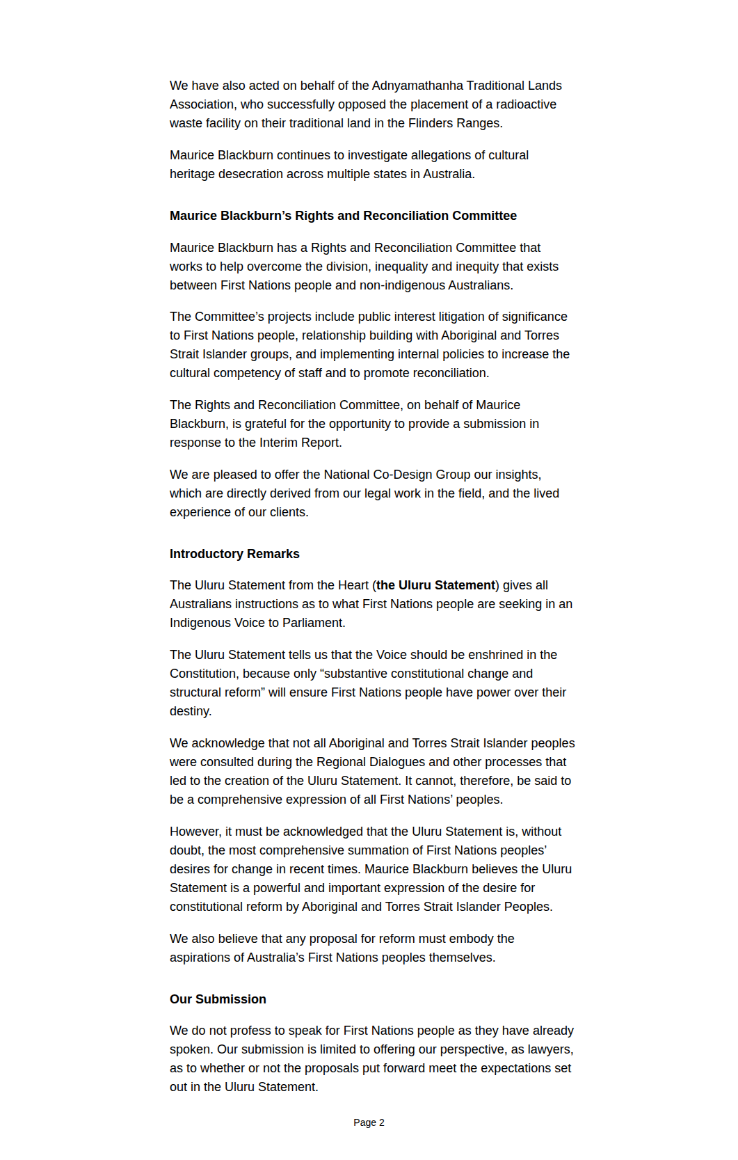We have also acted on behalf of the Adnyamathanha Traditional Lands Association, who successfully opposed the placement of a radioactive waste facility on their traditional land in the Flinders Ranges.
Maurice Blackburn continues to investigate allegations of cultural heritage desecration across multiple states in Australia.
Maurice Blackburn’s Rights and Reconciliation Committee
Maurice Blackburn has a Rights and Reconciliation Committee that works to help overcome the division, inequality and inequity that exists between First Nations people and non-indigenous Australians.
The Committee’s projects include public interest litigation of significance to First Nations people, relationship building with Aboriginal and Torres Strait Islander groups, and implementing internal policies to increase the cultural competency of staff and to promote reconciliation.
The Rights and Reconciliation Committee, on behalf of Maurice Blackburn, is grateful for the opportunity to provide a submission in response to the Interim Report.
We are pleased to offer the National Co-Design Group our insights, which are directly derived from our legal work in the field, and the lived experience of our clients.
Introductory Remarks
The Uluru Statement from the Heart (the Uluru Statement) gives all Australians instructions as to what First Nations people are seeking in an Indigenous Voice to Parliament.
The Uluru Statement tells us that the Voice should be enshrined in the Constitution, because only “substantive constitutional change and structural reform” will ensure First Nations people have power over their destiny.
We acknowledge that not all Aboriginal and Torres Strait Islander peoples were consulted during the Regional Dialogues and other processes that led to the creation of the Uluru Statement. It cannot, therefore, be said to be a comprehensive expression of all First Nations’ peoples.
However, it must be acknowledged that the Uluru Statement is, without doubt, the most comprehensive summation of First Nations peoples’ desires for change in recent times. Maurice Blackburn believes the Uluru Statement is a powerful and important expression of the desire for constitutional reform by Aboriginal and Torres Strait Islander Peoples.
We also believe that any proposal for reform must embody the aspirations of Australia’s First Nations peoples themselves.
Our Submission
We do not profess to speak for First Nations people as they have already spoken. Our submission is limited to offering our perspective, as lawyers, as to whether or not the proposals put forward meet the expectations set out in the Uluru Statement.
Page 2